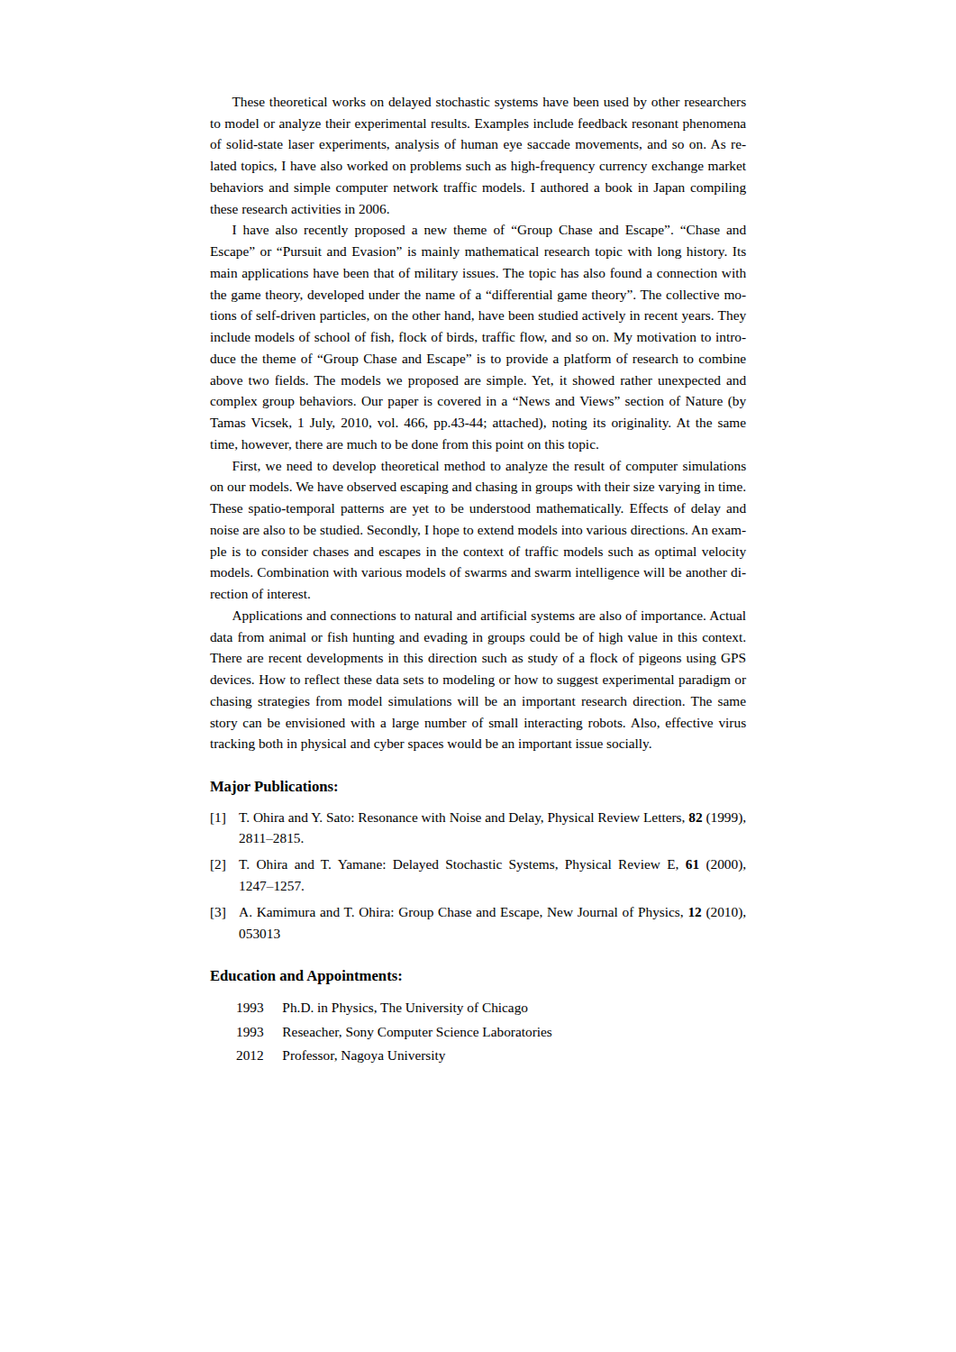These theoretical works on delayed stochastic systems have been used by other researchers to model or analyze their experimental results. Examples include feedback resonant phenomena of solid-state laser experiments, analysis of human eye saccade movements, and so on. As related topics, I have also worked on problems such as high-frequency currency exchange market behaviors and simple computer network traffic models. I authored a book in Japan compiling these research activities in 2006.
I have also recently proposed a new theme of “Group Chase and Escape”. “Chase and Escape” or “Pursuit and Evasion” is mainly mathematical research topic with long history. Its main applications have been that of military issues. The topic has also found a connection with the game theory, developed under the name of a “differential game theory”. The collective motions of self-driven particles, on the other hand, have been studied actively in recent years. They include models of school of fish, flock of birds, traffic flow, and so on. My motivation to introduce the theme of “Group Chase and Escape” is to provide a platform of research to combine above two fields. The models we proposed are simple. Yet, it showed rather unexpected and complex group behaviors. Our paper is covered in a “News and Views” section of Nature (by Tamas Vicsek, 1 July, 2010, vol. 466, pp.43-44; attached), noting its originality. At the same time, however, there are much to be done from this point on this topic.
First, we need to develop theoretical method to analyze the result of computer simulations on our models. We have observed escaping and chasing in groups with their size varying in time. These spatio-temporal patterns are yet to be understood mathematically. Effects of delay and noise are also to be studied. Secondly, I hope to extend models into various directions. An example is to consider chases and escapes in the context of traffic models such as optimal velocity models. Combination with various models of swarms and swarm intelligence will be another direction of interest.
Applications and connections to natural and artificial systems are also of importance. Actual data from animal or fish hunting and evading in groups could be of high value in this context. There are recent developments in this direction such as study of a flock of pigeons using GPS devices. How to reflect these data sets to modeling or how to suggest experimental paradigm or chasing strategies from model simulations will be an important research direction. The same story can be envisioned with a large number of small interacting robots. Also, effective virus tracking both in physical and cyber spaces would be an important issue socially.
Major Publications:
[1] T. Ohira and Y. Sato: Resonance with Noise and Delay, Physical Review Letters, 82 (1999), 2811–2815.
[2] T. Ohira and T. Yamane: Delayed Stochastic Systems, Physical Review E, 61 (2000), 1247–1257.
[3] A. Kamimura and T. Ohira: Group Chase and Escape, New Journal of Physics, 12 (2010), 053013
Education and Appointments:
| 1993 | Ph.D. in Physics, The University of Chicago |
| 1993 | Reseacher, Sony Computer Science Laboratories |
| 2012 | Professor, Nagoya University |